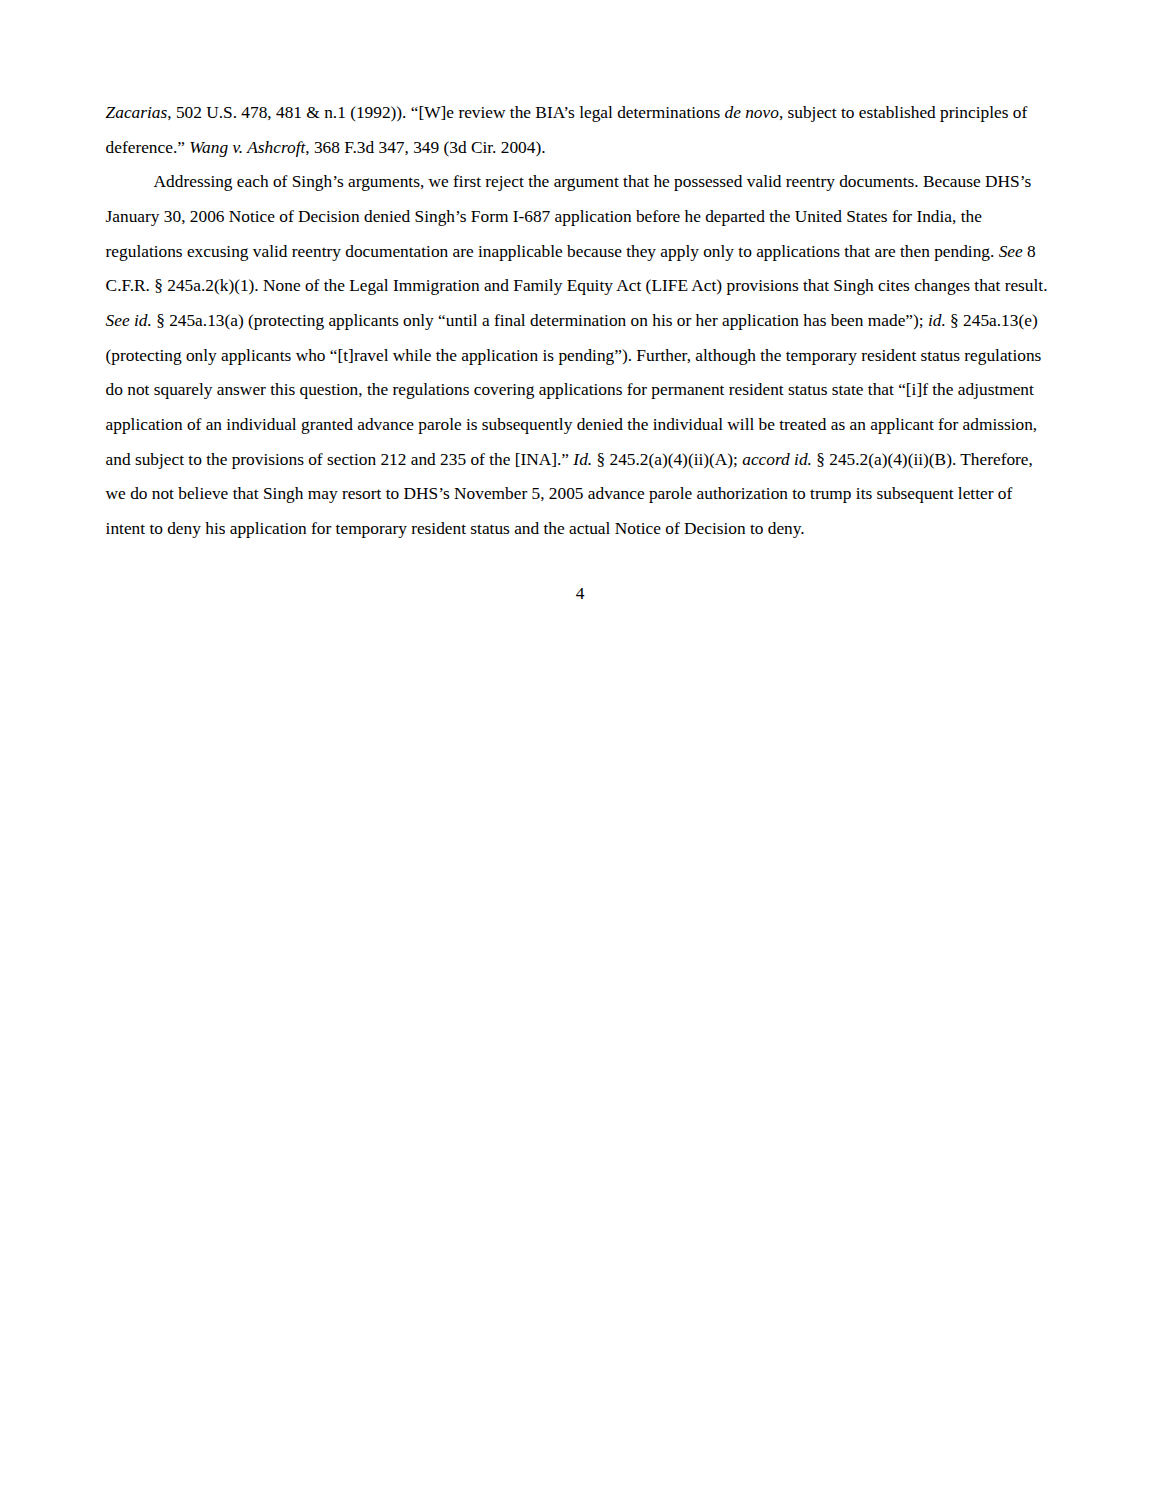Zacarias, 502 U.S. 478, 481 & n.1 (1992)). “[W]e review the BIA’s legal determinations de novo, subject to established principles of deference.” Wang v. Ashcroft, 368 F.3d 347, 349 (3d Cir. 2004).
Addressing each of Singh’s arguments, we first reject the argument that he possessed valid reentry documents. Because DHS’s January 30, 2006 Notice of Decision denied Singh’s Form I-687 application before he departed the United States for India, the regulations excusing valid reentry documentation are inapplicable because they apply only to applications that are then pending. See 8 C.F.R. § 245a.2(k)(1). None of the Legal Immigration and Family Equity Act (LIFE Act) provisions that Singh cites changes that result. See id. § 245a.13(a) (protecting applicants only “until a final determination on his or her application has been made”); id. § 245a.13(e) (protecting only applicants who “[t]ravel while the application is pending”). Further, although the temporary resident status regulations do not squarely answer this question, the regulations covering applications for permanent resident status state that “[i]f the adjustment application of an individual granted advance parole is subsequently denied the individual will be treated as an applicant for admission, and subject to the provisions of section 212 and 235 of the [INA].” Id. § 245.2(a)(4)(ii)(A); accord id. § 245.2(a)(4)(ii)(B). Therefore, we do not believe that Singh may resort to DHS’s November 5, 2005 advance parole authorization to trump its subsequent letter of intent to deny his application for temporary resident status and the actual Notice of Decision to deny.
4